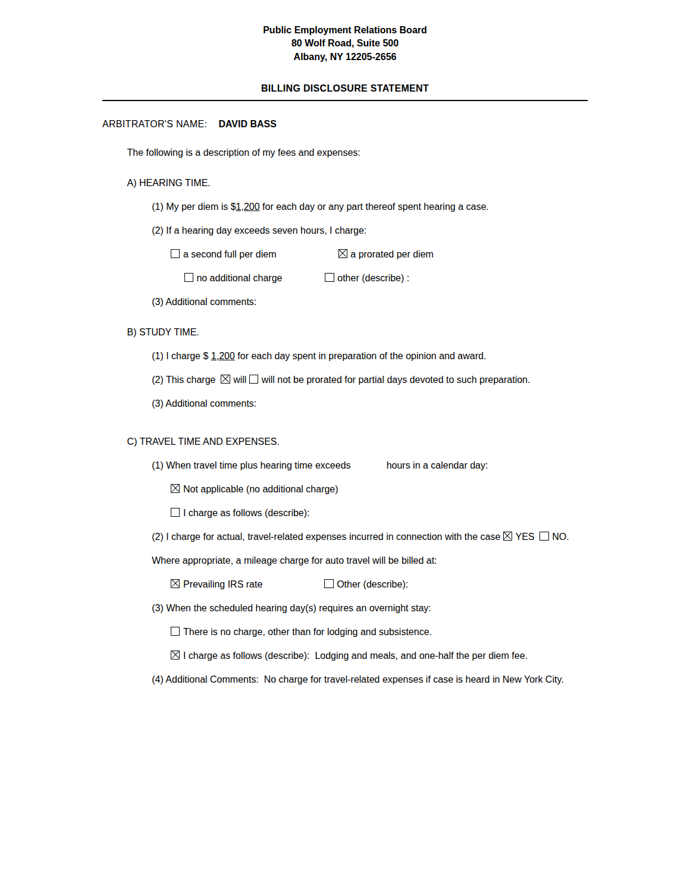Public Employment Relations Board
80 Wolf Road, Suite 500
Albany, NY 12205-2656
BILLING DISCLOSURE STATEMENT
ARBITRATOR'S NAME: DAVID BASS
The following is a description of my fees and expenses:
A) HEARING TIME.
(1) My per diem is $1,200 for each day or any part thereof spent hearing a case.
(2) If a hearing day exceeds seven hours, I charge:
a second full per diem a prorated per diem
no additional charge other (describe) :
(3) Additional comments:
B) STUDY TIME.
(1) I charge $ 1,200 for each day spent in preparation of the opinion and award.
(2) This charge will will not be prorated for partial days devoted to such preparation.
(3) Additional comments:
C) TRAVEL TIME AND EXPENSES.
(1) When travel time plus hearing time exceeds hours in a calendar day:
Not applicable (no additional charge)
I charge as follows (describe):
(2) I charge for actual, travel-related expenses incurred in connection with the case YES NO.
Where appropriate, a mileage charge for auto travel will be billed at:
Prevailing IRS rate Other (describe):
(3) When the scheduled hearing day(s) requires an overnight stay:
There is no charge, other than for lodging and subsistence.
I charge as follows (describe): Lodging and meals, and one-half the per diem fee.
(4) Additional Comments: No charge for travel-related expenses if case is heard in New York City.